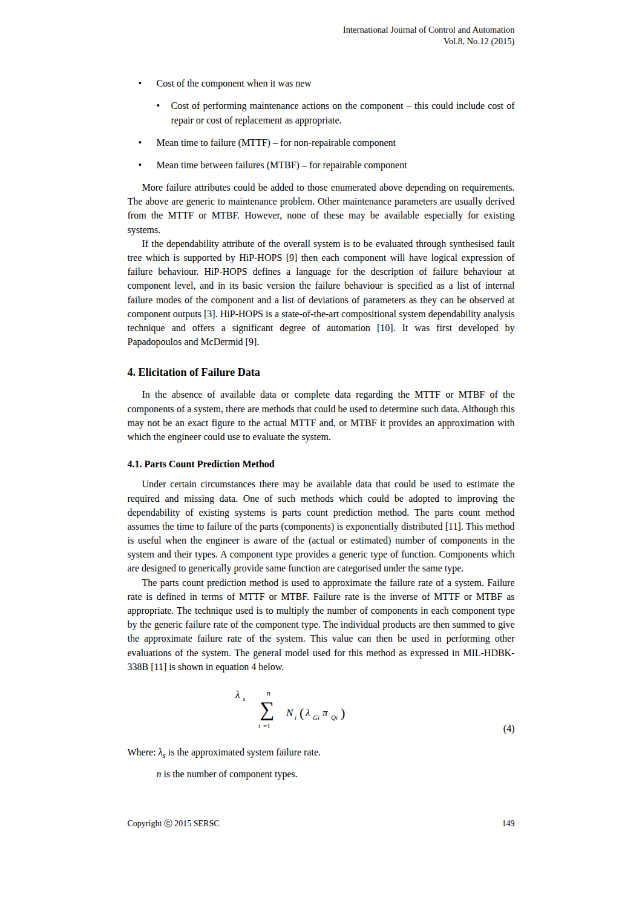International Journal of Control and Automation
Vol.8, No.12 (2015)
Cost of the component when it was new
Cost of performing maintenance actions on the component – this could include cost of repair or cost of replacement as appropriate.
Mean time to failure (MTTF) – for non-repairable component
Mean time between failures (MTBF) – for repairable component
More failure attributes could be added to those enumerated above depending on requirements. The above are generic to maintenance problem. Other maintenance parameters are usually derived from the MTTF or MTBF. However, none of these may be available especially for existing systems.
If the dependability attribute of the overall system is to be evaluated through synthesised fault tree which is supported by HiP-HOPS [9] then each component will have logical expression of failure behaviour. HiP-HOPS defines a language for the description of failure behaviour at component level, and in its basic version the failure behaviour is specified as a list of internal failure modes of the component and a list of deviations of parameters as they can be observed at component outputs [3]. HiP-HOPS is a state-of-the-art compositional system dependability analysis technique and offers a significant degree of automation [10]. It was first developed by Papadopoulos and McDermid [9].
4. Elicitation of Failure Data
In the absence of available data or complete data regarding the MTTF or MTBF of the components of a system, there are methods that could be used to determine such data. Although this may not be an exact figure to the actual MTTF and, or MTBF it provides an approximation with which the engineer could use to evaluate the system.
4.1. Parts Count Prediction Method
Under certain circumstances there may be available data that could be used to estimate the required and missing data. One of such methods which could be adopted to improving the dependability of existing systems is parts count prediction method. The parts count method assumes the time to failure of the parts (components) is exponentially distributed [11]. This method is useful when the engineer is aware of the (actual or estimated) number of components in the system and their types. A component type provides a generic type of function. Components which are designed to generically provide same function are categorised under the same type.
The parts count prediction method is used to approximate the failure rate of a system. Failure rate is defined in terms of MTTF or MTBF. Failure rate is the inverse of MTTF or MTBF as appropriate. The technique used is to multiply the number of components in each component type by the generic failure rate of the component type. The individual products are then summed to give the approximate failure rate of the system. This value can then be used in performing other evaluations of the system. The general model used for this method as expressed in MIL-HDBK-338B [11] is shown in equation 4 below.
λ s n ∑ i =1 N i ( λ Gi π Qi ) (4)
Where: λs is the approximated system failure rate.
n is the number of component types.
Copyright ⓒ 2015 SERSC
149